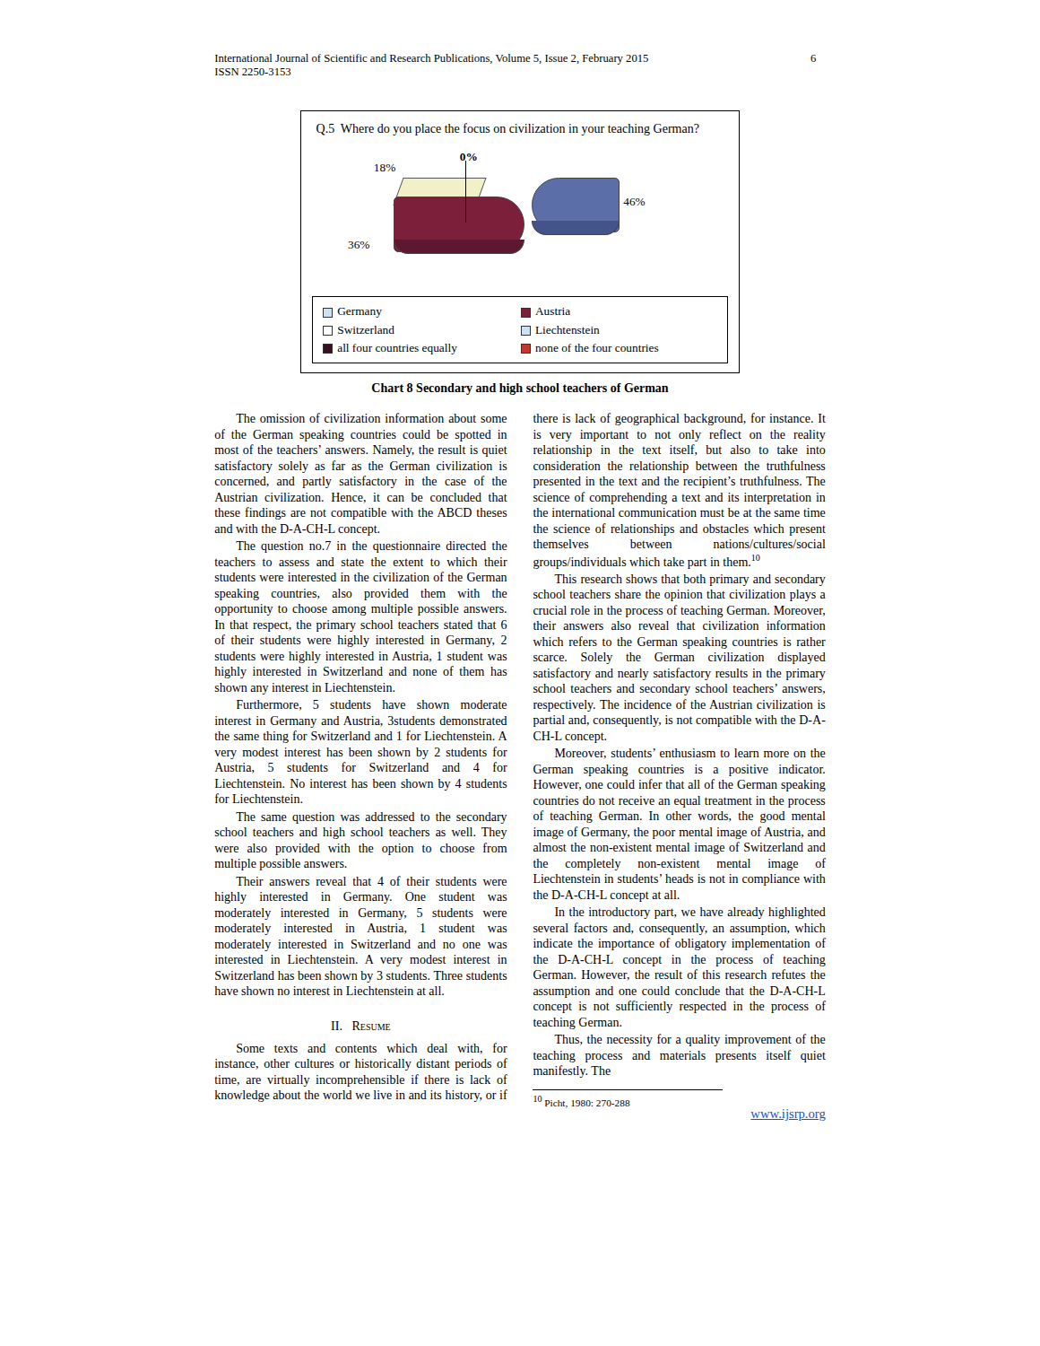International Journal of Scientific and Research Publications, Volume 5, Issue 2, February 2015
ISSN 2250-3153
6
Q.5 Where do you place the focus on civilization in your teaching German?
18% 0% 46% 36%
| Germany | Austria |
| Switzerland | Liechtenstein |
| all four countries equally | none of the four countries |
Chart 8 Secondary and high school teachers of German
The omission of civilization information about some of the German speaking countries could be spotted in most of the teachers’ answers. Namely, the result is quiet satisfactory solely as far as the German civilization is concerned, and partly satisfactory in the case of the Austrian civilization. Hence, it can be concluded that these findings are not compatible with the ABCD theses and with the D-A-CH-L concept.
The question no.7 in the questionnaire directed the teachers to assess and state the extent to which their students were interested in the civilization of the German speaking countries, also provided them with the opportunity to choose among multiple possible answers. In that respect, the primary school teachers stated that 6 of their students were highly interested in Germany, 2 students were highly interested in Austria, 1 student was highly interested in Switzerland and none of them has shown any interest in Liechtenstein.
Furthermore, 5 students have shown moderate interest in Germany and Austria, 3students demonstrated the same thing for Switzerland and 1 for Liechtenstein. A very modest interest has been shown by 2 students for Austria, 5 students for Switzerland and 4 for Liechtenstein. No interest has been shown by 4 students for Liechtenstein.
The same question was addressed to the secondary school teachers and high school teachers as well. They were also provided with the option to choose from multiple possible answers.
Their answers reveal that 4 of their students were highly interested in Germany. One student was moderately interested in Germany, 5 students were moderately interested in Austria, 1 student was moderately interested in Switzerland and no one was interested in Liechtenstein. A very modest interest in Switzerland has been shown by 3 students. Three students have shown no interest in Liechtenstein at all.
II. Resume
Some texts and contents which deal with, for instance, other cultures or historically distant periods of time, are virtually incomprehensible if there is lack of knowledge about the world we live in and its history, or if there is lack of geographical background, for instance. It is very important to not only reflect on the reality relationship in the text itself, but also to take into consideration the relationship between the truthfulness presented in the text and the recipient’s truthfulness. The science of comprehending a text and its interpretation in the international communication must be at the same time the science of relationships and obstacles which present themselves between nations/cultures/social groups/individuals which take part in them.10
This research shows that both primary and secondary school teachers share the opinion that civilization plays a crucial role in the process of teaching German. Moreover, their answers also reveal that civilization information which refers to the German speaking countries is rather scarce. Solely the German civilization displayed satisfactory and nearly satisfactory results in the primary school teachers and secondary school teachers’ answers, respectively. The incidence of the Austrian civilization is partial and, consequently, is not compatible with the D-A-CH-L concept.
Moreover, students’ enthusiasm to learn more on the German speaking countries is a positive indicator. However, one could infer that all of the German speaking countries do not receive an equal treatment in the process of teaching German. In other words, the good mental image of Germany, the poor mental image of Austria, and almost the non-existent mental image of Switzerland and the completely non-existent mental image of Liechtenstein in students’ heads is not in compliance with the D-A-CH-L concept at all.
In the introductory part, we have already highlighted several factors and, consequently, an assumption, which indicate the importance of obligatory implementation of the D-A-CH-L concept in the process of teaching German. However, the result of this research refutes the assumption and one could conclude that the D-A-CH-L concept is not sufficiently respected in the process of teaching German.
Thus, the necessity for a quality improvement of the teaching process and materials presents itself quiet manifestly. The
10 Picht, 1980: 270-288
www.ijsrp.org